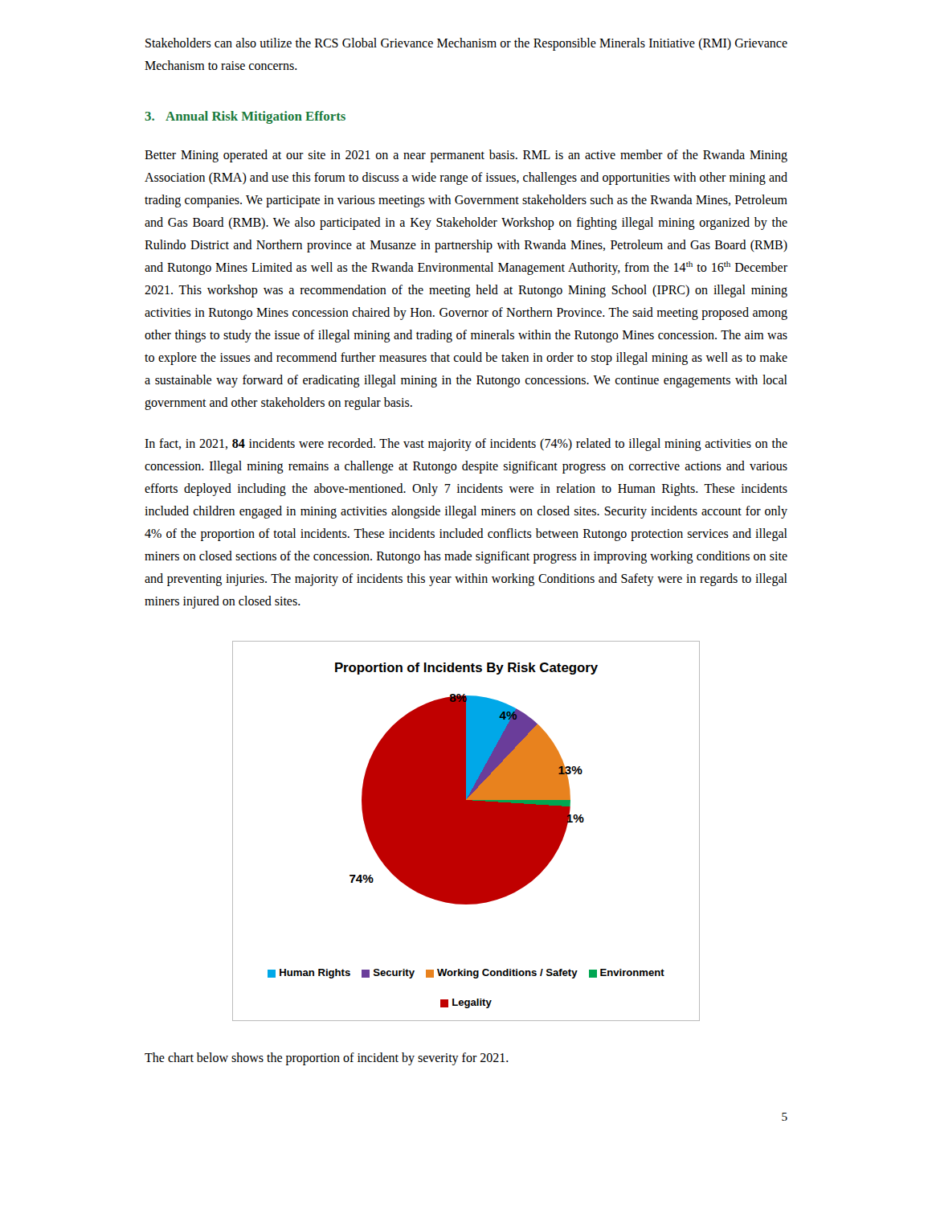Stakeholders can also utilize the RCS Global Grievance Mechanism or the Responsible Minerals Initiative (RMI) Grievance Mechanism to raise concerns.
3. Annual Risk Mitigation Efforts
Better Mining operated at our site in 2021 on a near permanent basis. RML is an active member of the Rwanda Mining Association (RMA) and use this forum to discuss a wide range of issues, challenges and opportunities with other mining and trading companies. We participate in various meetings with Government stakeholders such as the Rwanda Mines, Petroleum and Gas Board (RMB). We also participated in a Key Stakeholder Workshop on fighting illegal mining organized by the Rulindo District and Northern province at Musanze in partnership with Rwanda Mines, Petroleum and Gas Board (RMB) and Rutongo Mines Limited as well as the Rwanda Environmental Management Authority, from the 14th to 16th December 2021. This workshop was a recommendation of the meeting held at Rutongo Mining School (IPRC) on illegal mining activities in Rutongo Mines concession chaired by Hon. Governor of Northern Province. The said meeting proposed among other things to study the issue of illegal mining and trading of minerals within the Rutongo Mines concession. The aim was to explore the issues and recommend further measures that could be taken in order to stop illegal mining as well as to make a sustainable way forward of eradicating illegal mining in the Rutongo concessions. We continue engagements with local government and other stakeholders on regular basis.
In fact, in 2021, 84 incidents were recorded. The vast majority of incidents (74%) related to illegal mining activities on the concession. Illegal mining remains a challenge at Rutongo despite significant progress on corrective actions and various efforts deployed including the above-mentioned. Only 7 incidents were in relation to Human Rights. These incidents included children engaged in mining activities alongside illegal miners on closed sites. Security incidents account for only 4% of the proportion of total incidents. These incidents included conflicts between Rutongo protection services and illegal miners on closed sections of the concession. Rutongo has made significant progress in improving working conditions on site and preventing injuries. The majority of incidents this year within working Conditions and Safety were in regards to illegal miners injured on closed sites.
Proportion of Incidents By Risk Category
8%
4%
13%
1%
74%
Human Rights
Security
Working Conditions / Safety
Environment
Legality
The chart below shows the proportion of incident by severity for 2021.
5